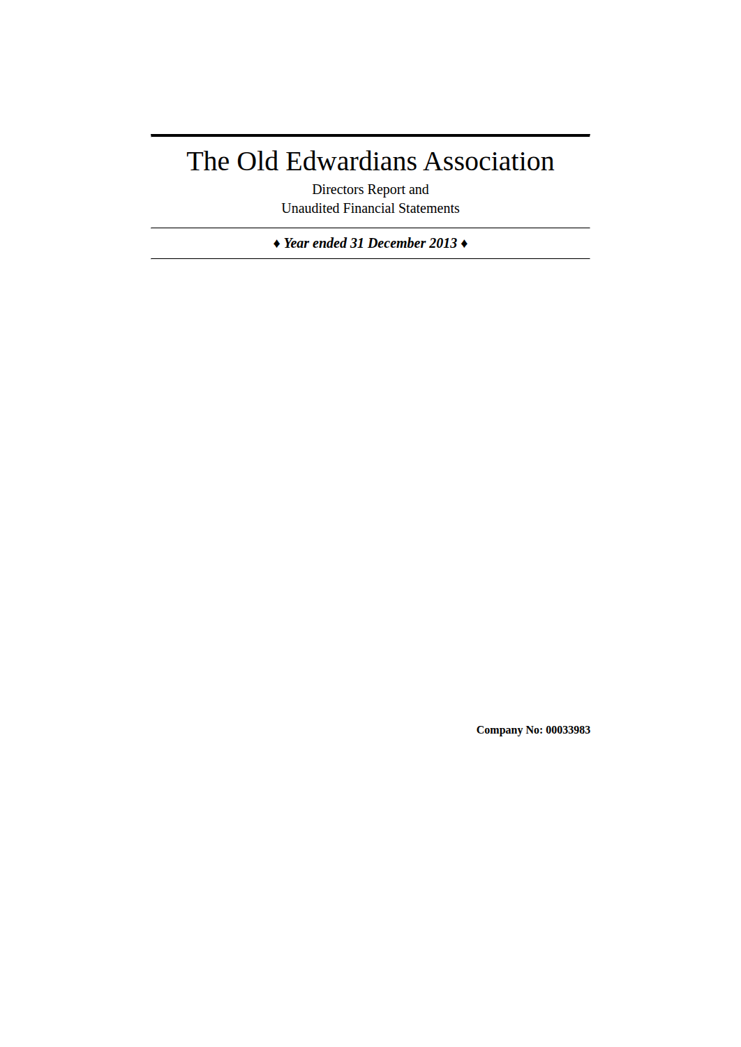The Old Edwardians Association
Directors Report and
Unaudited Financial Statements
♦ Year ended 31 December 2013 ♦
Company No: 00033983